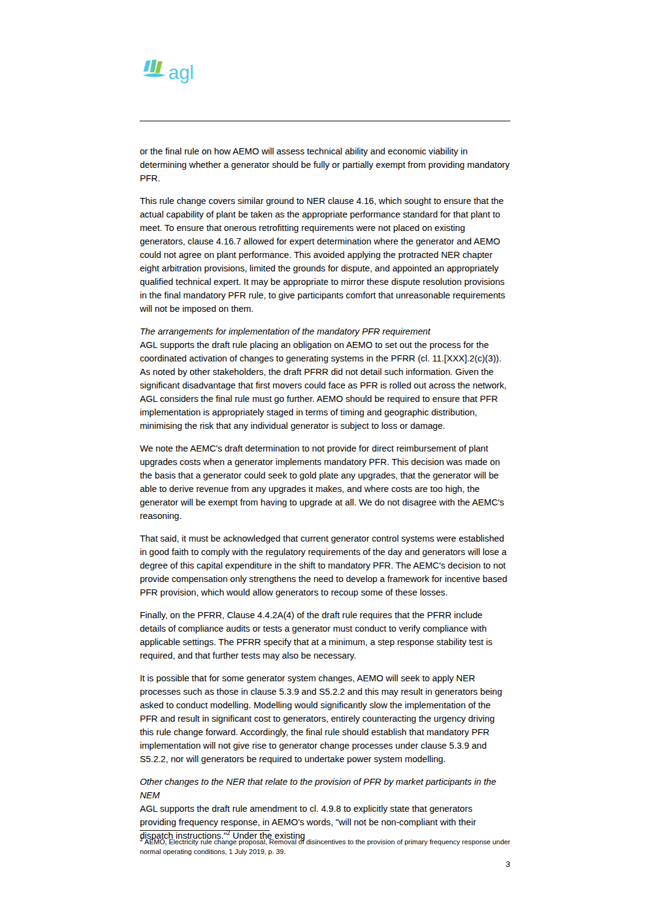agl
or the final rule on how AEMO will assess technical ability and economic viability in determining whether a generator should be fully or partially exempt from providing mandatory PFR.
This rule change covers similar ground to NER clause 4.16, which sought to ensure that the actual capability of plant be taken as the appropriate performance standard for that plant to meet. To ensure that onerous retrofitting requirements were not placed on existing generators, clause 4.16.7 allowed for expert determination where the generator and AEMO could not agree on plant performance. This avoided applying the protracted NER chapter eight arbitration provisions, limited the grounds for dispute, and appointed an appropriately qualified technical expert. It may be appropriate to mirror these dispute resolution provisions in the final mandatory PFR rule, to give participants comfort that unreasonable requirements will not be imposed on them.
The arrangements for implementation of the mandatory PFR requirement
AGL supports the draft rule placing an obligation on AEMO to set out the process for the coordinated activation of changes to generating systems in the PFRR (cl. 11.[XXX].2(c)(3)). As noted by other stakeholders, the draft PFRR did not detail such information. Given the significant disadvantage that first movers could face as PFR is rolled out across the network, AGL considers the final rule must go further. AEMO should be required to ensure that PFR implementation is appropriately staged in terms of timing and geographic distribution, minimising the risk that any individual generator is subject to loss or damage.
We note the AEMC's draft determination to not provide for direct reimbursement of plant upgrades costs when a generator implements mandatory PFR. This decision was made on the basis that a generator could seek to gold plate any upgrades, that the generator will be able to derive revenue from any upgrades it makes, and where costs are too high, the generator will be exempt from having to upgrade at all. We do not disagree with the AEMC's reasoning.
That said, it must be acknowledged that current generator control systems were established in good faith to comply with the regulatory requirements of the day and generators will lose a degree of this capital expenditure in the shift to mandatory PFR. The AEMC's decision to not provide compensation only strengthens the need to develop a framework for incentive based PFR provision, which would allow generators to recoup some of these losses.
Finally, on the PFRR, Clause 4.4.2A(4) of the draft rule requires that the PFRR include details of compliance audits or tests a generator must conduct to verify compliance with applicable settings. The PFRR specify that at a minimum, a step response stability test is required, and that further tests may also be necessary.
It is possible that for some generator system changes, AEMO will seek to apply NER processes such as those in clause 5.3.9 and S5.2.2 and this may result in generators being asked to conduct modelling. Modelling would significantly slow the implementation of the PFR and result in significant cost to generators, entirely counteracting the urgency driving this rule change forward. Accordingly, the final rule should establish that mandatory PFR implementation will not give rise to generator change processes under clause 5.3.9 and S5.2.2, nor will generators be required to undertake power system modelling.
Other changes to the NER that relate to the provision of PFR by market participants in the NEM
AGL supports the draft rule amendment to cl. 4.9.8 to explicitly state that generators providing frequency response, in AEMO's words, "will not be non-compliant with their dispatch instructions."2 Under the existing
2 AEMO, Electricity rule change proposal, Removal of disincentives to the provision of primary frequency response under normal operating conditions, 1 July 2019, p. 39.
3